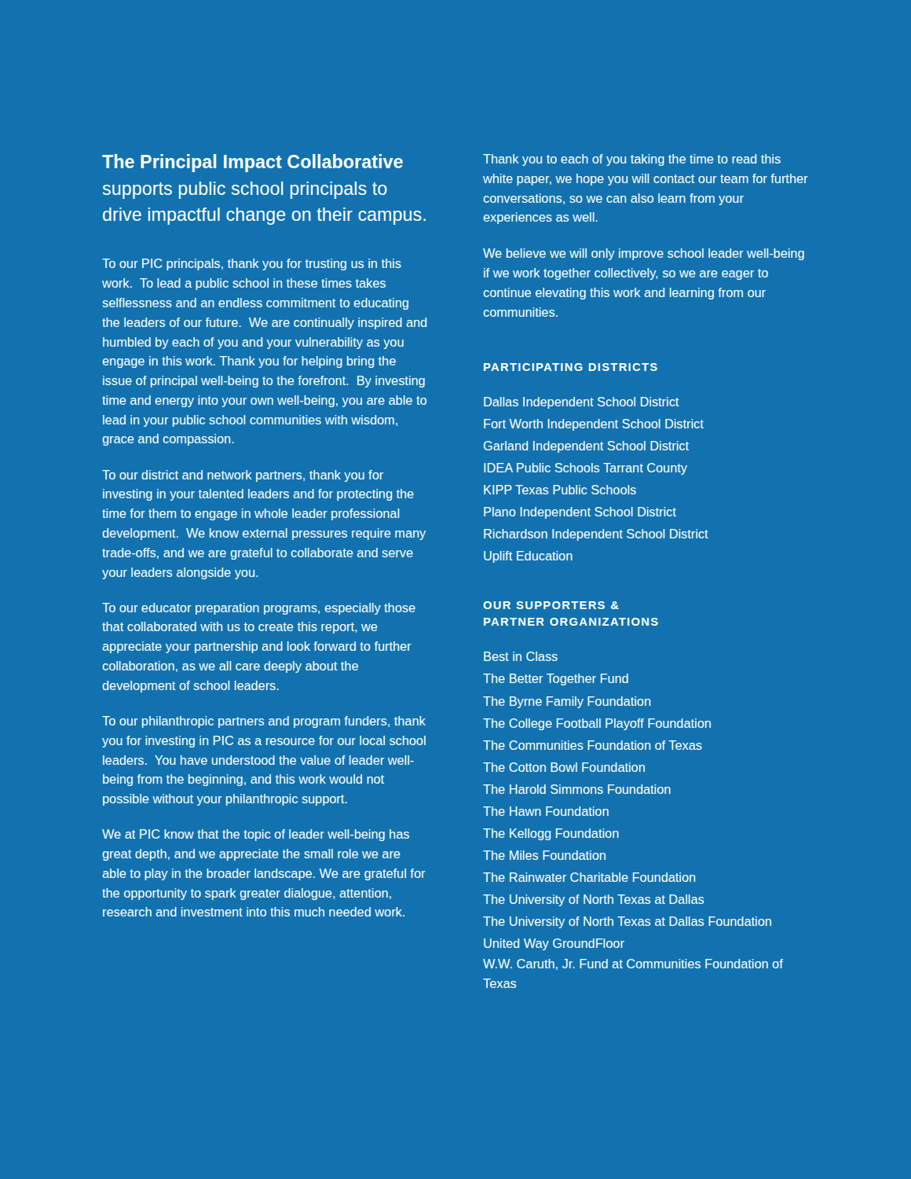The Principal Impact Collaborative supports public school principals to drive impactful change on their campus.
To our PIC principals, thank you for trusting us in this work. To lead a public school in these times takes selflessness and an endless commitment to educating the leaders of our future. We are continually inspired and humbled by each of you and your vulnerability as you engage in this work. Thank you for helping bring the issue of principal well-being to the forefront. By investing time and energy into your own well-being, you are able to lead in your public school communities with wisdom, grace and compassion.
To our district and network partners, thank you for investing in your talented leaders and for protecting the time for them to engage in whole leader professional development. We know external pressures require many trade-offs, and we are grateful to collaborate and serve your leaders alongside you.
To our educator preparation programs, especially those that collaborated with us to create this report, we appreciate your partnership and look forward to further collaboration, as we all care deeply about the development of school leaders.
To our philanthropic partners and program funders, thank you for investing in PIC as a resource for our local school leaders. You have understood the value of leader well-being from the beginning, and this work would not possible without your philanthropic support.
We at PIC know that the topic of leader well-being has great depth, and we appreciate the small role we are able to play in the broader landscape. We are grateful for the opportunity to spark greater dialogue, attention, research and investment into this much needed work.
Thank you to each of you taking the time to read this white paper, we hope you will contact our team for further conversations, so we can also learn from your experiences as well.
We believe we will only improve school leader well-being if we work together collectively, so we are eager to continue elevating this work and learning from our communities.
Participating Districts
Dallas Independent School District
Fort Worth Independent School District
Garland Independent School District
IDEA Public Schools Tarrant County
KIPP Texas Public Schools
Plano Independent School District
Richardson Independent School District
Uplift Education
Our Supporters &
Partner Organizations
Best in Class
The Better Together Fund
The Byrne Family Foundation
The College Football Playoff Foundation
The Communities Foundation of Texas
The Cotton Bowl Foundation
The Harold Simmons Foundation
The Hawn Foundation
The Kellogg Foundation
The Miles Foundation
The Rainwater Charitable Foundation
The University of North Texas at Dallas
The University of North Texas at Dallas Foundation
United Way GroundFloor
W.W. Caruth, Jr. Fund at Communities Foundation of Texas